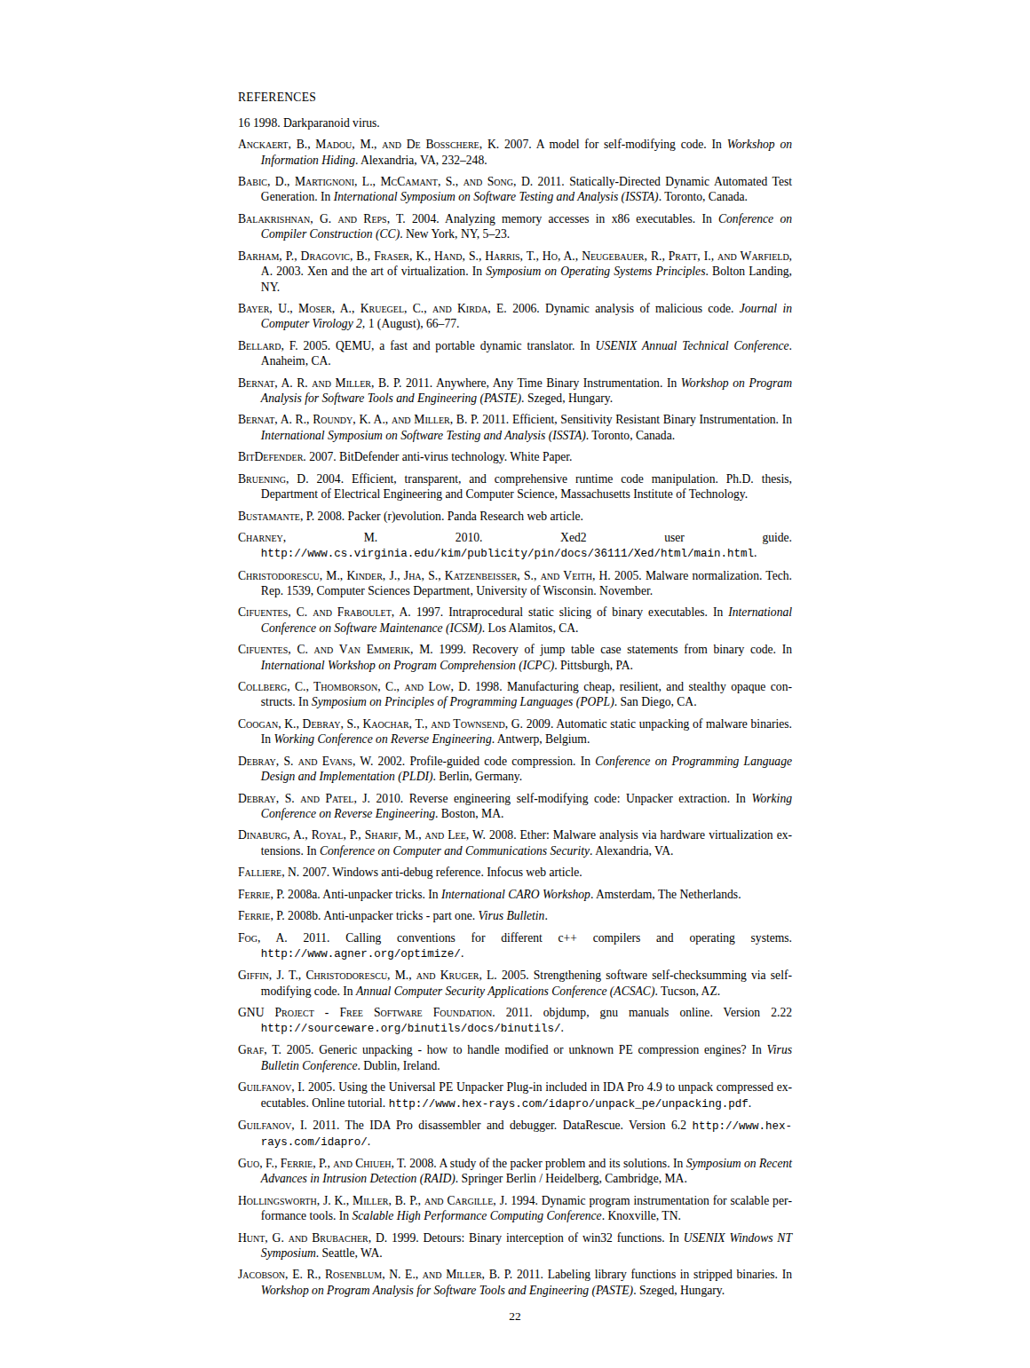REFERENCES
16 1998. Darkparanoid virus.
Anckaert, B., Madou, M., and De Bosschere, K. 2007. A model for self-modifying code. In Workshop on Information Hiding. Alexandria, VA, 232–248.
Babic, D., Martignoni, L., McCamant, S., and Song, D. 2011. Statically-Directed Dynamic Automated Test Generation. In International Symposium on Software Testing and Analysis (ISSTA). Toronto, Canada.
Balakrishnan, G. and Reps, T. 2004. Analyzing memory accesses in x86 executables. In Conference on Compiler Construction (CC). New York, NY, 5–23.
Barham, P., Dragovic, B., Fraser, K., Hand, S., Harris, T., Ho, A., Neugebauer, R., Pratt, I., and Warfield, A. 2003. Xen and the art of virtualization. In Symposium on Operating Systems Principles. Bolton Landing, NY.
Bayer, U., Moser, A., Kruegel, C., and Kirda, E. 2006. Dynamic analysis of malicious code. Journal in Computer Virology 2, 1 (August), 66–77.
Bellard, F. 2005. QEMU, a fast and portable dynamic translator. In USENIX Annual Technical Conference. Anaheim, CA.
Bernat, A. R. and Miller, B. P. 2011. Anywhere, Any Time Binary Instrumentation. In Workshop on Program Analysis for Software Tools and Engineering (PASTE). Szeged, Hungary.
Bernat, A. R., Roundy, K. A., and Miller, B. P. 2011. Efficient, Sensitivity Resistant Binary Instrumentation. In International Symposium on Software Testing and Analysis (ISSTA). Toronto, Canada.
BitDefender. 2007. BitDefender anti-virus technology. White Paper.
Bruening, D. 2004. Efficient, transparent, and comprehensive runtime code manipulation. Ph.D. thesis, Department of Electrical Engineering and Computer Science, Massachusetts Institute of Technology.
Bustamante, P. 2008. Packer (r)evolution. Panda Research web article.
Charney, M. 2010. Xed2 user guide. http://www.cs.virginia.edu/kim/publicity/pin/docs/36111/Xed/html/main.html.
Christodorescu, M., Kinder, J., Jha, S., Katzenbeisser, S., and Veith, H. 2005. Malware normalization. Tech. Rep. 1539, Computer Sciences Department, University of Wisconsin. November.
Cifuentes, C. and Fraboulet, A. 1997. Intraprocedural static slicing of binary executables. In International Conference on Software Maintenance (ICSM). Los Alamitos, CA.
Cifuentes, C. and Van Emmerik, M. 1999. Recovery of jump table case statements from binary code. In International Workshop on Program Comprehension (ICPC). Pittsburgh, PA.
Collberg, C., Thomborson, C., and Low, D. 1998. Manufacturing cheap, resilient, and stealthy opaque constructs. In Symposium on Principles of Programming Languages (POPL). San Diego, CA.
Coogan, K., Debray, S., Kaochar, T., and Townsend, G. 2009. Automatic static unpacking of malware binaries. In Working Conference on Reverse Engineering. Antwerp, Belgium.
Debray, S. and Evans, W. 2002. Profile-guided code compression. In Conference on Programming Language Design and Implementation (PLDI). Berlin, Germany.
Debray, S. and Patel, J. 2010. Reverse engineering self-modifying code: Unpacker extraction. In Working Conference on Reverse Engineering. Boston, MA.
Dinaburg, A., Royal, P., Sharif, M., and Lee, W. 2008. Ether: Malware analysis via hardware virtualization extensions. In Conference on Computer and Communications Security. Alexandria, VA.
Falliere, N. 2007. Windows anti-debug reference. Infocus web article.
Ferrie, P. 2008a. Anti-unpacker tricks. In International CARO Workshop. Amsterdam, The Netherlands.
Ferrie, P. 2008b. Anti-unpacker tricks - part one. Virus Bulletin.
Fog, A. 2011. Calling conventions for different c++ compilers and operating systems. http://www.agner.org/optimize/.
Giffin, J. T., Christodorescu, M., and Kruger, L. 2005. Strengthening software self-checksumming via self-modifying code. In Annual Computer Security Applications Conference (ACSAC). Tucson, AZ.
GNU Project - Free Software Foundation. 2011. objdump, gnu manuals online. Version 2.22 http://sourceware.org/binutils/docs/binutils/.
Graf, T. 2005. Generic unpacking - how to handle modified or unknown PE compression engines? In Virus Bulletin Conference. Dublin, Ireland.
Guilfanov, I. 2005. Using the Universal PE Unpacker Plug-in included in IDA Pro 4.9 to unpack compressed executables. Online tutorial. http://www.hex-rays.com/idapro/unpack_pe/unpacking.pdf.
Guilfanov, I. 2011. The IDA Pro disassembler and debugger. DataRescue. Version 6.2 http://www.hex-rays.com/idapro/.
Guo, F., Ferrie, P., and Chiueh, T. 2008. A study of the packer problem and its solutions. In Symposium on Recent Advances in Intrusion Detection (RAID). Springer Berlin / Heidelberg, Cambridge, MA.
Hollingsworth, J. K., Miller, B. P., and Cargille, J. 1994. Dynamic program instrumentation for scalable performance tools. In Scalable High Performance Computing Conference. Knoxville, TN.
Hunt, G. and Brubacher, D. 1999. Detours: Binary interception of win32 functions. In USENIX Windows NT Symposium. Seattle, WA.
Jacobson, E. R., Rosenblum, N. E., and Miller, B. P. 2011. Labeling library functions in stripped binaries. In Workshop on Program Analysis for Software Tools and Engineering (PASTE). Szeged, Hungary.
22